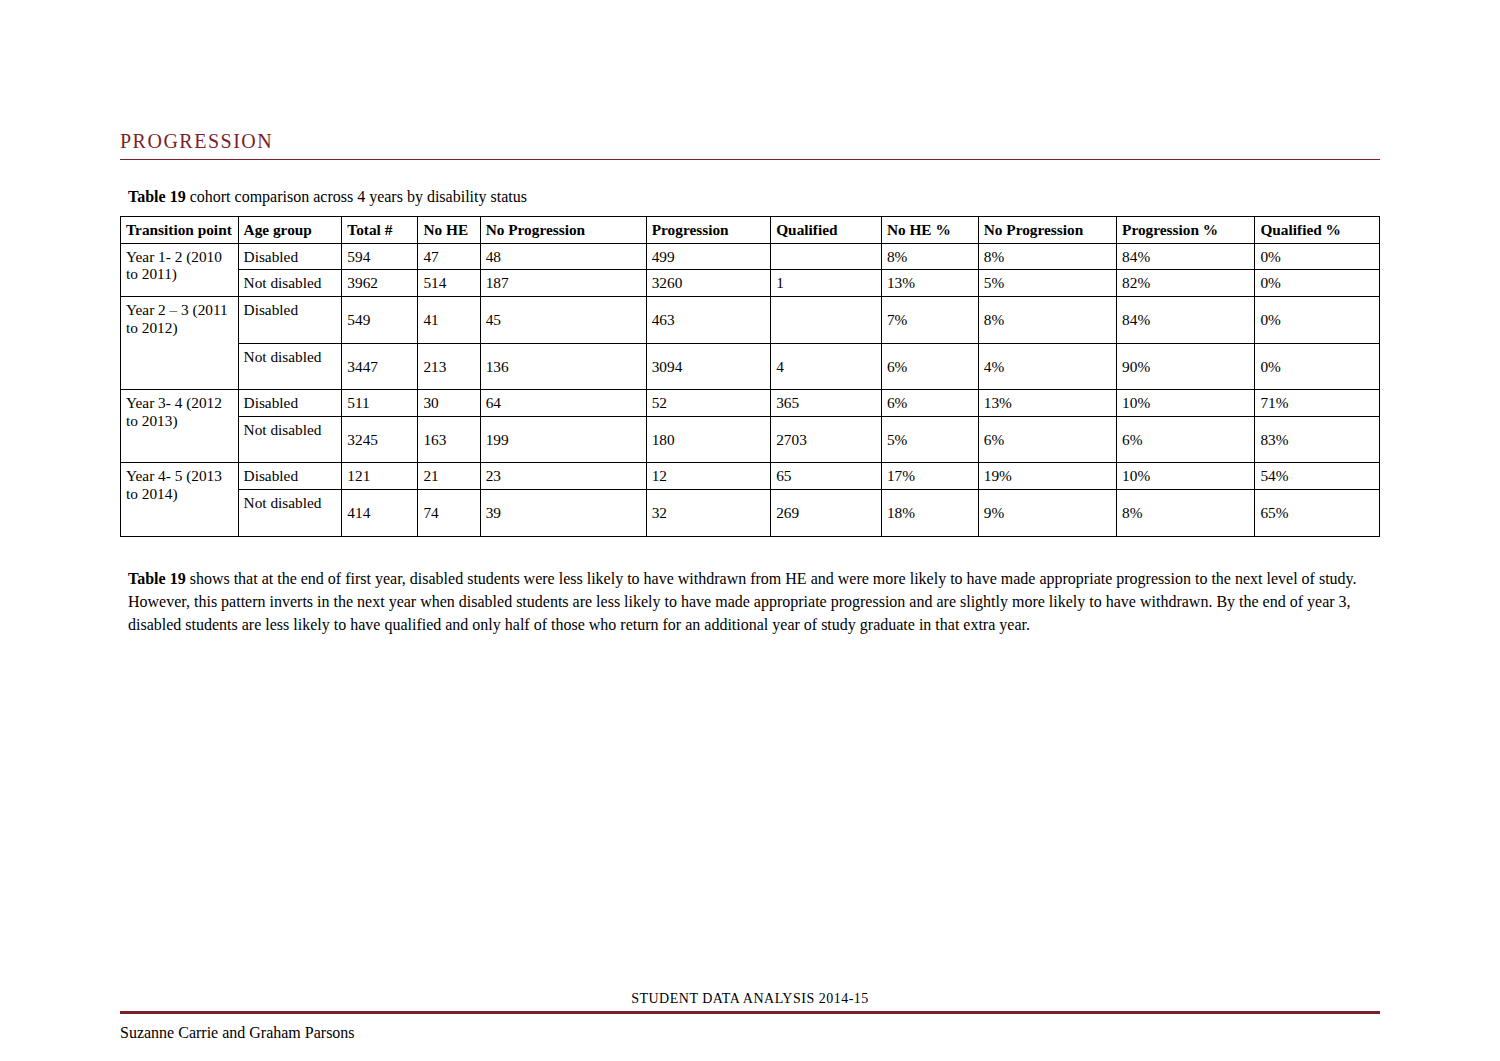Progression
Table 19 cohort comparison across 4 years by disability status
| Transition point | Age group | Total # | No HE | No Progression | Progression | Qualified | No HE % | No Progression | Progression % | Qualified % |
| --- | --- | --- | --- | --- | --- | --- | --- | --- | --- | --- |
| Year 1- 2 (2010 to 2011) | Disabled | 594 | 47 | 48 | 499 | | 8% | 8% | 84% | 0% |
| Not disabled | 3962 | 514 | 187 | 3260 | 1 | 13% | 5% | 82% | 0% |
| Year 2 – 3 (2011 to 2012) | Disabled | 549 | 41 | 45 | 463 | | 7% | 8% | 84% | 0% |
| Not disabled | 3447 | 213 | 136 | 3094 | 4 | 6% | 4% | 90% | 0% |
| Year 3- 4 (2012 to 2013) | Disabled | 511 | 30 | 64 | 52 | 365 | 6% | 13% | 10% | 71% |
| Not disabled | 3245 | 163 | 199 | 180 | 2703 | 5% | 6% | 6% | 83% |
| Year 4- 5 (2013 to 2014) | Disabled | 121 | 21 | 23 | 12 | 65 | 17% | 19% | 10% | 54% |
| Not disabled | 414 | 74 | 39 | 32 | 269 | 18% | 9% | 8% | 65% |
Table 19 shows that at the end of first year, disabled students were less likely to have withdrawn from HE and were more likely to have made appropriate progression to the next level of study. However, this pattern inverts in the next year when disabled students are less likely to have made appropriate progression and are slightly more likely to have withdrawn. By the end of year 3, disabled students are less likely to have qualified and only half of those who return for an additional year of study graduate in that extra year.
STUDENT DATA ANALYSIS 2014-15
Suzanne Carrie and Graham Parsons